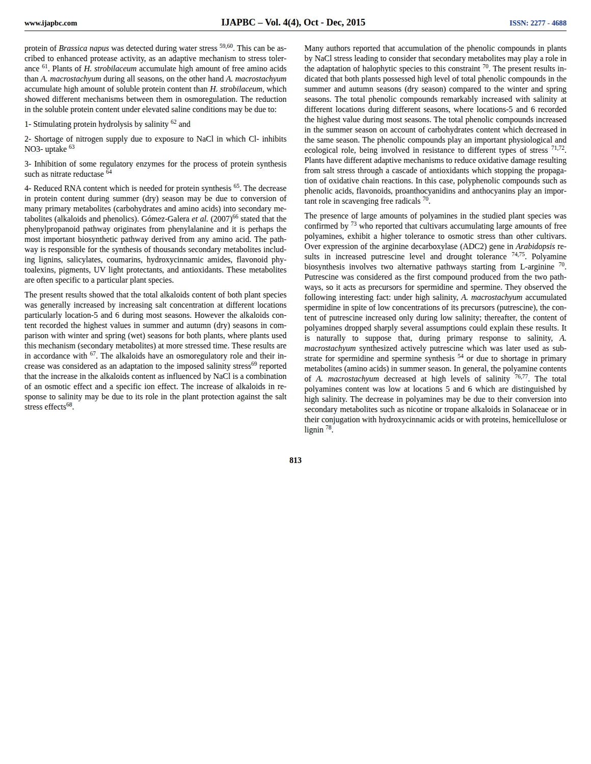www.ijapbc.com IJAPBC – Vol. 4(4), Oct - Dec, 2015 ISSN: 2277 - 4688
protein of Brassica napus was detected during water stress 59,60. This can be ascribed to enhanced protease activity, as an adaptive mechanism to stress tolerance 61. Plants of H. strobilaceum accumulate high amount of free amino acids than A. macrostachyum during all seasons, on the other hand A. macrostachyum accumulate high amount of soluble protein content than H. strobilaceum, which showed different mechanisms between them in osmoregulation. The reduction in the soluble protein content under elevated saline conditions may be due to:
1- Stimulating protein hydrolysis by salinity 62 and
2- Shortage of nitrogen supply due to exposure to NaCl in which Cl- inhibits NO3- uptake 63
3- Inhibition of some regulatory enzymes for the process of protein synthesis such as nitrate reductase 64
4- Reduced RNA content which is needed for protein synthesis 65. The decrease in protein content during summer (dry) season may be due to conversion of many primary metabolites (carbohydrates and amino acids) into secondary metabolites (alkaloids and phenolics). Gómez-Galera et al. (2007)66 stated that the phenylpropanoid pathway originates from phenylalanine and it is perhaps the most important biosynthetic pathway derived from any amino acid. The pathway is responsible for the synthesis of thousands secondary metabolites including lignins, salicylates, coumarins, hydroxycinnamic amides, flavonoid phytoalexins, pigments, UV light protectants, and antioxidants. These metabolites are often specific to a particular plant species.
The present results showed that the total alkaloids content of both plant species was generally increased by increasing salt concentration at different locations particularly location-5 and 6 during most seasons. However the alkaloids content recorded the highest values in summer and autumn (dry) seasons in comparison with winter and spring (wet) seasons for both plants, where plants used this mechanism (secondary metabolites) at more stressed time. These results are in accordance with 67. The alkaloids have an osmoregulatory role and their increase was considered as an adaptation to the imposed salinity stress69 reported that the increase in the alkaloids content as influenced by NaCl is a combination of an osmotic effect and a specific ion effect. The increase of alkaloids in response to salinity may be due to its role in the plant protection against the salt stress effects68.
Many authors reported that accumulation of the phenolic compounds in plants by NaCl stress leading to consider that secondary metabolites may play a role in the adaptation of halophytic species to this constraint 70. The present results indicated that both plants possessed high level of total phenolic compounds in the summer and autumn seasons (dry season) compared to the winter and spring seasons. The total phenolic compounds remarkably increased with salinity at different locations during different seasons, where locations-5 and 6 recorded the highest value during most seasons. The total phenolic compounds increased in the summer season on account of carbohydrates content which decreased in the same season. The phenolic compounds play an important physiological and ecological role, being involved in resistance to different types of stress 71,72. Plants have different adaptive mechanisms to reduce oxidative damage resulting from salt stress through a cascade of antioxidants which stopping the propagation of oxidative chain reactions. In this case, polyphenolic compounds such as phenolic acids, flavonoids, proanthocyanidins and anthocyanins play an important role in scavenging free radicals 70.
The presence of large amounts of polyamines in the studied plant species was confirmed by 73 who reported that cultivars accumulating large amounts of free polyamines, exhibit a higher tolerance to osmotic stress than other cultivars. Over expression of the arginine decarboxylase (ADC2) gene in Arabidopsis results in increased putrescine level and drought tolerance 74,75. Polyamine biosynthesis involves two alternative pathways starting from L-arginine 70. Putrescine was considered as the first compound produced from the two pathways, so it acts as precursors for spermidine and spermine. They observed the following interesting fact: under high salinity, A. macrostachyum accumulated spermidine in spite of low concentrations of its precursors (putrescine), the content of putrescine increased only during low salinity; thereafter, the content of polyamines dropped sharply several assumptions could explain these results. It is naturally to suppose that, during primary response to salinity, A. macrostachyum synthesized actively putrescine which was later used as substrate for spermidine and spermine synthesis 54 or due to shortage in primary metabolites (amino acids) in summer season. In general, the polyamine contents of A. macrostachyum decreased at high levels of salinity 76,77. The total polyamines content was low at locations 5 and 6 which are distinguished by high salinity. The decrease in polyamines may be due to their conversion into secondary metabolites such as nicotine or tropane alkaloids in Solanaceae or in their conjugation with hydroxycinnamic acids or with proteins, hemicellulose or lignin 78.
813